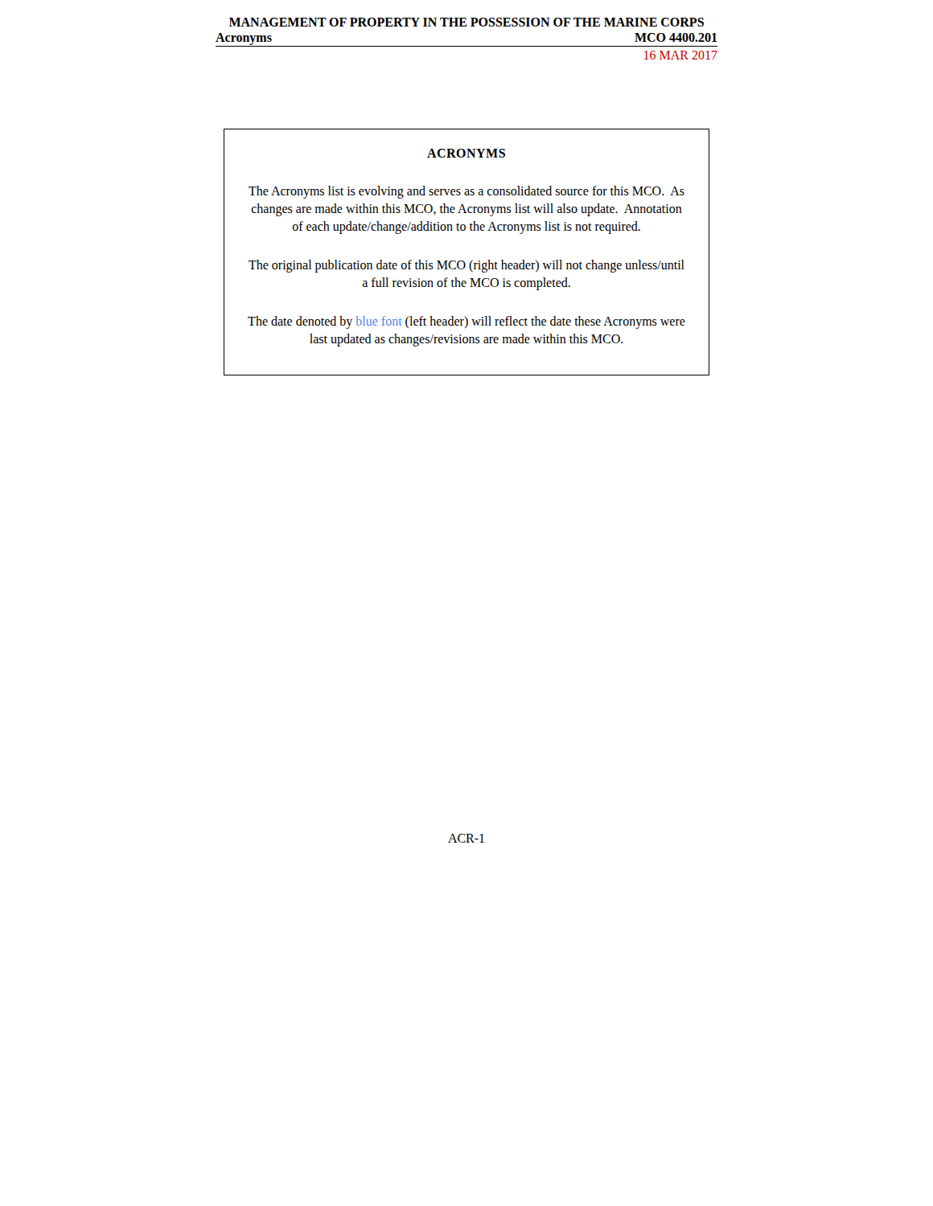MANAGEMENT OF PROPERTY IN THE POSSESSION OF THE MARINE CORPS
Acronyms MCO 4400.201
16 MAR 2017
ACRONYMS
The Acronyms list is evolving and serves as a consolidated source for this MCO. As changes are made within this MCO, the Acronyms list will also update. Annotation of each update/change/addition to the Acronyms list is not required.
The original publication date of this MCO (right header) will not change unless/until a full revision of the MCO is completed.
The date denoted by blue font (left header) will reflect the date these Acronyms were last updated as changes/revisions are made within this MCO.
ACR-1